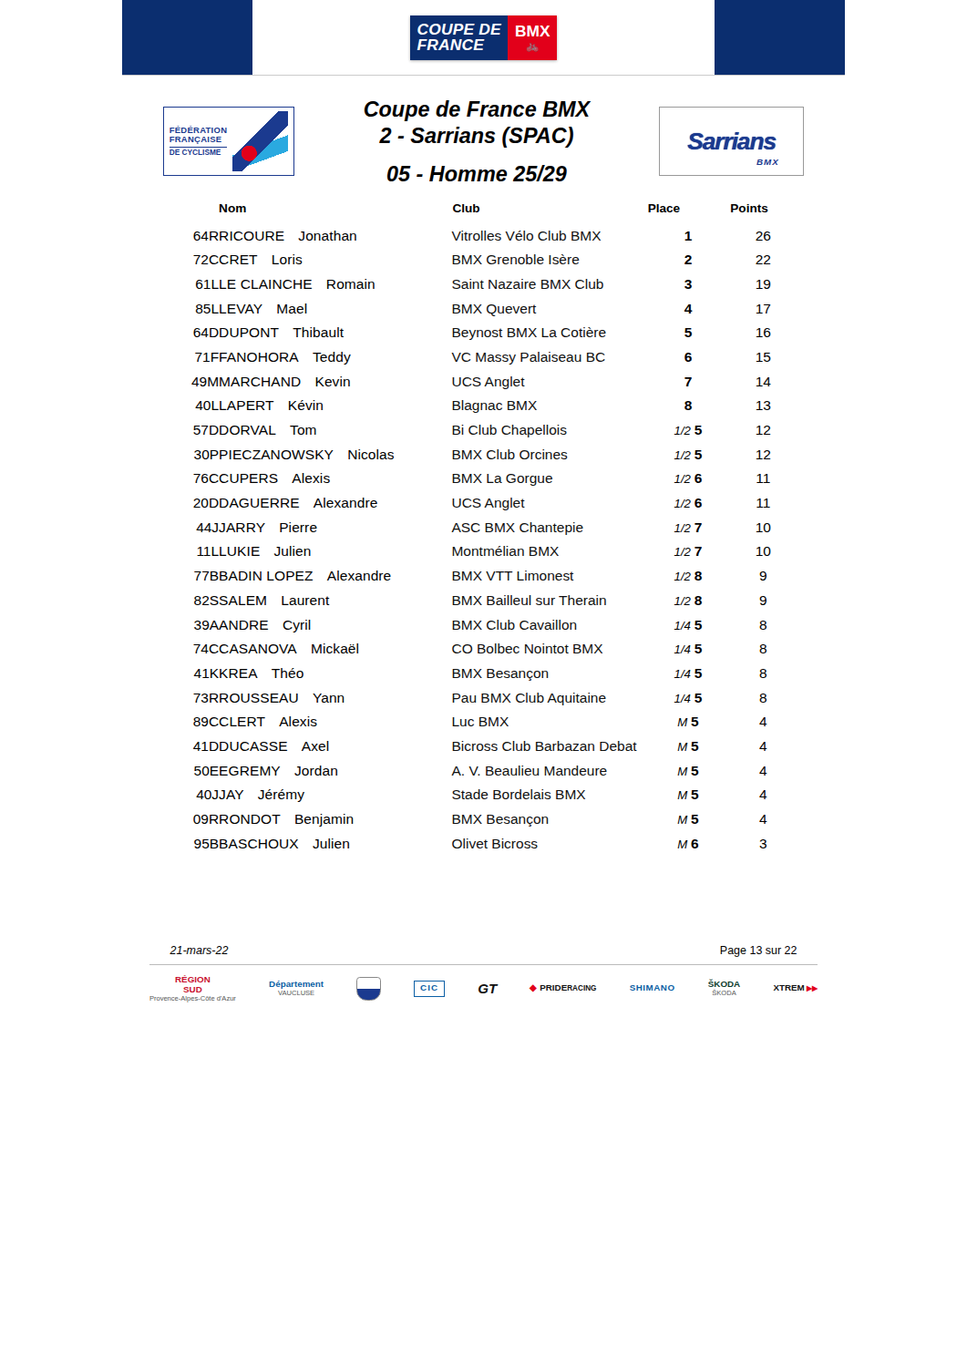COUPE DE FRANCE
BMX🚲
Fédération
Française
de Cyclisme
Coupe de France BMX
2 - Sarrians (SPAC)
05 - Homme 25/29
Sarrians
| | Nom | Club | Place | Points |
| --- | --- | --- | --- | --- |
| 64R | RICOURE Jonathan | Vitrolles Vélo Club BMX | 1 | 26 |
| 72C | CRET Loris | BMX Grenoble Isère | 2 | 22 |
| 61L | LE CLAINCHE Romain | Saint Nazaire BMX Club | 3 | 19 |
| 85L | LEVAY Mael | BMX Quevert | 4 | 17 |
| 64D | DUPONT Thibault | Beynost BMX La Cotière | 5 | 16 |
| 71F | FANOHORA Teddy | VC Massy Palaiseau BC | 6 | 15 |
| 49M | MARCHAND Kevin | UCS Anglet | 7 | 14 |
| 40L | LAPERT Kévin | Blagnac BMX | 8 | 13 |
| 57D | DORVAL Tom | Bi Club Chapellois | 1/2 5 | 12 |
| 30P | PIECZANOWSKY Nicolas | BMX Club Orcines | 1/2 5 | 12 |
| 76C | CUPERS Alexis | BMX La Gorgue | 1/2 6 | 11 |
| 20D | DAGUERRE Alexandre | UCS Anglet | 1/2 6 | 11 |
| 44J | JARRY Pierre | ASC BMX Chantepie | 1/2 7 | 10 |
| 11L | LUKIE Julien | Montmélian BMX | 1/2 7 | 10 |
| 77B | BADIN LOPEZ Alexandre | BMX VTT Limonest | 1/2 8 | 9 |
| 82S | SALEM Laurent | BMX Bailleul sur Therain | 1/2 8 | 9 |
| 39A | ANDRE Cyril | BMX Club Cavaillon | 1/4 5 | 8 |
| 74C | CASANOVA Mickaël | CO Bolbec Nointot BMX | 1/4 5 | 8 |
| 41K | KREA Théo | BMX Besançon | 1/4 5 | 8 |
| 73R | ROUSSEAU Yann | Pau BMX Club Aquitaine | 1/4 5 | 8 |
| 89C | CLERT Alexis | Luc BMX | M 5 | 4 |
| 41D | DUCASSE Axel | Bicross Club Barbazan Debat | M 5 | 4 |
| 50E | EGREMY Jordan | A. V. Beaulieu Mandeure | M 5 | 4 |
| 40J | JAY Jérémy | Stade Bordelais BMX | M 5 | 4 |
| 09R | RONDOT Benjamin | BMX Besançon | M 5 | 4 |
| 95B | BASCHOUX Julien | Olivet Bicross | M 6 | 3 |
21-mars-22
Page 13 sur 22
RÉGION
SUDProvence-Alpes-Côte d'Azur
DépartementVAUCLUSE
CIC
GT
PRIDERACING
SHIMANO
ŠKODAŠKODA
XTREM